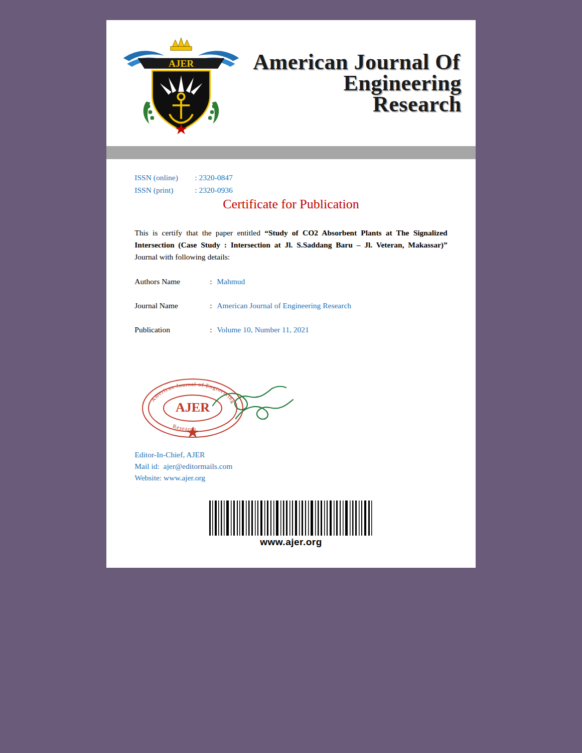AJER
American Journal Of
Engineering Research
ISSN (online): 2320-0847
ISSN (print): 2320-0936
Certificate for Publication
This is certify that the paper entitled “Study of CO2 Absorbent Plants at The Signalized Intersection (Case Study : Intersection at Jl. S.Saddang Baru – Jl. Veteran, Makassar)” Journal with following details:
Authors Name: Mahmud
Journal Name: American Journal of Engineering Research
Publication: Volume 10, Number 11, 2021
American Journal of Engineering Research AJER
Editor-In-Chief, AJER
Mail id: ajer@editormails.com
Website: www.ajer.org
www.ajer.org